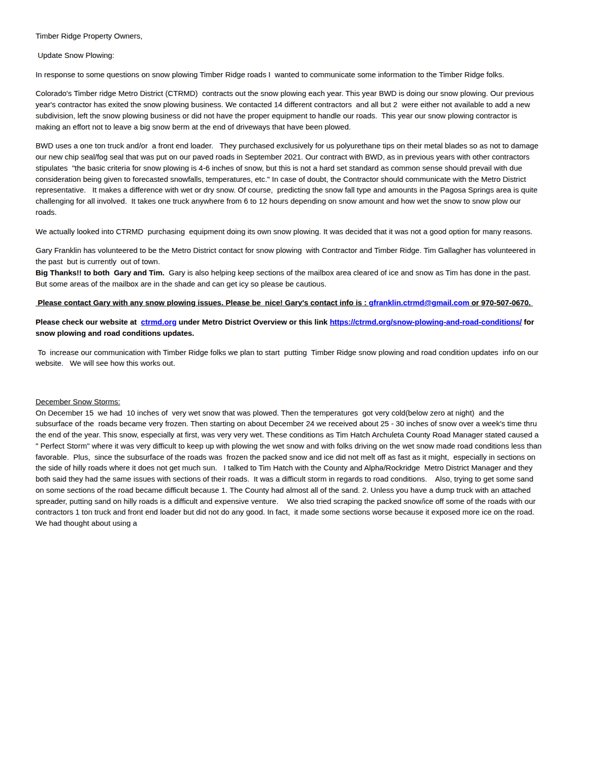Timber Ridge Property Owners,
Update Snow Plowing:
In response to some questions on snow plowing Timber Ridge roads I wanted to communicate some information to the Timber Ridge folks.
Colorado's Timber ridge Metro District (CTRMD) contracts out the snow plowing each year. This year BWD is doing our snow plowing. Our previous year's contractor has exited the snow plowing business. We contacted 14 different contractors and all but 2 were either not available to add a new subdivision, left the snow plowing business or did not have the proper equipment to handle our roads. This year our snow plowing contractor is making an effort not to leave a big snow berm at the end of driveways that have been plowed.
BWD uses a one ton truck and/or a front end loader. They purchased exclusively for us polyurethane tips on their metal blades so as not to damage our new chip seal/fog seal that was put on our paved roads in September 2021. Our contract with BWD, as in previous years with other contractors stipulates "the basic criteria for snow plowing is 4-6 inches of snow, but this is not a hard set standard as common sense should prevail with due consideration being given to forecasted snowfalls, temperatures, etc." In case of doubt, the Contractor should communicate with the Metro District representative. It makes a difference with wet or dry snow. Of course, predicting the snow fall type and amounts in the Pagosa Springs area is quite challenging for all involved. It takes one truck anywhere from 6 to 12 hours depending on snow amount and how wet the snow to snow plow our roads.
We actually looked into CTRMD purchasing equipment doing its own snow plowing. It was decided that it was not a good option for many reasons.
Gary Franklin has volunteered to be the Metro District contact for snow plowing with Contractor and Timber Ridge. Tim Gallagher has volunteered in the past but is currently out of town.
Big Thanks!! to both Gary and Tim. Gary is also helping keep sections of the mailbox area cleared of ice and snow as Tim has done in the past. But some areas of the mailbox are in the shade and can get icy so please be cautious.
Please contact Gary with any snow plowing issues. Please be nice! Gary's contact info is : gfranklin.ctrmd@gmail.com or 970-507-0670.
Please check our website at ctrmd.org under Metro District Overview or this link https://ctrmd.org/snow-plowing-and-road-conditions/ for snow plowing and road conditions updates.
To increase our communication with Timber Ridge folks we plan to start putting Timber Ridge snow plowing and road condition updates info on our website. We will see how this works out.
December Snow Storms:
On December 15 we had 10 inches of very wet snow that was plowed. Then the temperatures got very cold(below zero at night) and the subsurface of the roads became very frozen. Then starting on about December 24 we received about 25 - 30 inches of snow over a week's time thru the end of the year. This snow, especially at first, was very very wet. These conditions as Tim Hatch Archuleta County Road Manager stated caused a " Perfect Storm" where it was very difficult to keep up with plowing the wet snow and with folks driving on the wet snow made road conditions less than favorable. Plus, since the subsurface of the roads was frozen the packed snow and ice did not melt off as fast as it might, especially in sections on the side of hilly roads where it does not get much sun. I talked to Tim Hatch with the County and Alpha/Rockridge Metro District Manager and they both said they had the same issues with sections of their roads. It was a difficult storm in regards to road conditions. Also, trying to get some sand on some sections of the road became difficult because 1. The County had almost all of the sand. 2. Unless you have a dump truck with an attached spreader, putting sand on hilly roads is a difficult and expensive venture. We also tried scraping the packed snow/ice off some of the roads with our contractors 1 ton truck and front end loader but did not do any good. In fact, it made some sections worse because it exposed more ice on the road. We had thought about using a